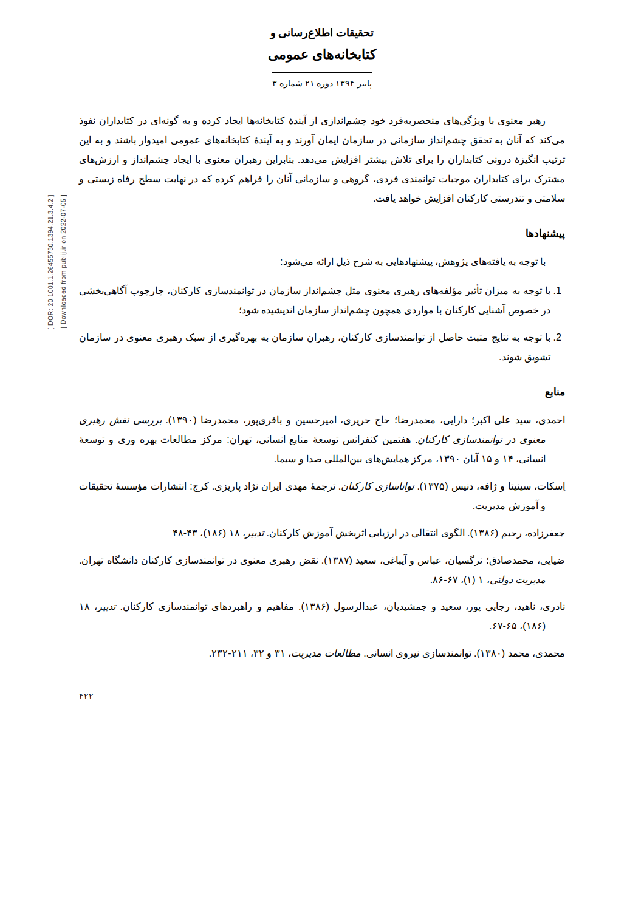[ DOR: 20.1001.1.26455730.1394.21.3.4.2 ] [ Downloaded from publij.ir on 2022-07-05 ]
تحقیقات اطلاع‌رسانی و
کتابخانه‌های عمومی
پاییز ۱۳۹۴ دوره ۲۱ شماره ۳
رهبر معنوی با ویژگی‌های منحصربه‌فرد خود چشم‌اندازی از آیندۀ کتابخانه‌ها ایجاد کرده و به گونه‌ای در کتابداران نفوذ می‌کند که آنان به تحقق چشم‌انداز سازمانی در سازمان ایمان آورند و به آیندۀ کتابخانه‌های عمومی امیدوار باشند و به این ترتیب انگیزۀ درونی کتابداران را برای تلاش بیشتر افزایش می‌دهد. بنابراین رهبران معنوی با ایجاد چشم‌انداز و ارزش‌های مشترک برای کتابداران موجبات توانمندی فردی، گروهی و سازمانی آنان را فراهم کرده که در نهایت سطح رفاه زیستی و سلامتی و تندرستی کارکنان افزایش خواهد یافت.
پیشنهادها
با توجه به یافته‌های پژوهش، پیشنهادهایی به شرح ذیل ارائه می‌شود:
با توجه به میزان تأثیر مؤلفه‌های رهبری معنوی مثل چشم‌انداز سازمان در توانمندسازی کارکنان، چارچوب آگاهی‌بخشی در خصوص آشنایی کارکنان با مواردی همچون چشم‌انداز سازمان اندیشیده شود؛
با توجه به نتایج مثبت حاصل از توانمندسازی کارکنان، رهبران سازمان به بهره‌گیری از سبک رهبری معنوی در سازمان تشویق شوند.
منابع
احمدی، سید علی اکبر؛ دارایی، محمدرضا؛ حاج حریری، امیرحسین و باقری‌پور، محمدرضا (۱۳۹۰). بررسی نقش رهبری معنوی در توانمندسازی کارکنان. هفتمین کنفرانس توسعۀ منابع انسانی، تهران: مرکز مطالعات بهره وری و توسعۀ انسانی، ۱۴ و ۱۵ آبان ۱۳۹۰، مرکز همایش‌های بین‌المللی صدا و سیما.
اِسکات، سینیتا و ژافه، دنیس (۱۳۷۵). توانا‌سازی کارکنان. ترجمۀ مهدی ایران نژاد پاریزی. کرج: انتشارات مؤسسۀ تحقیقات و آموزش مدیریت.
جعفرزاده، رحیم (۱۳۸۶). الگوی انتقالی در ارزیابی اثربخش آموزش کارکنان. تدبیر، ۱۸ (۱۸۶)، ۴۳-۴۸
ضیایی، محمدصادق؛ نرگسیان، عباس و آیباغی، سعید (۱۳۸۷). نقض رهبری معنوی در توانمندسازی کارکنان دانشگاه تهران. مدیریت دولتی، ۱ (۱)، ۶۷-۸۶.
نادری، ناهید، رجایی پور، سعید و جمشیدیان، عبدالرسول (۱۳۸۶). مفاهیم و راهبردهای توانمندسازی کارکنان. تدبیر، ۱۸ (۱۸۶)، ۶۵-۶۷.
محمدی، محمد (۱۳۸۰). توانمندسازی نیروی انسانی. مطالعات مدیریت، ۳۱ و ۳۲، ۲۱۱-۲۳۲.
۴۲۲